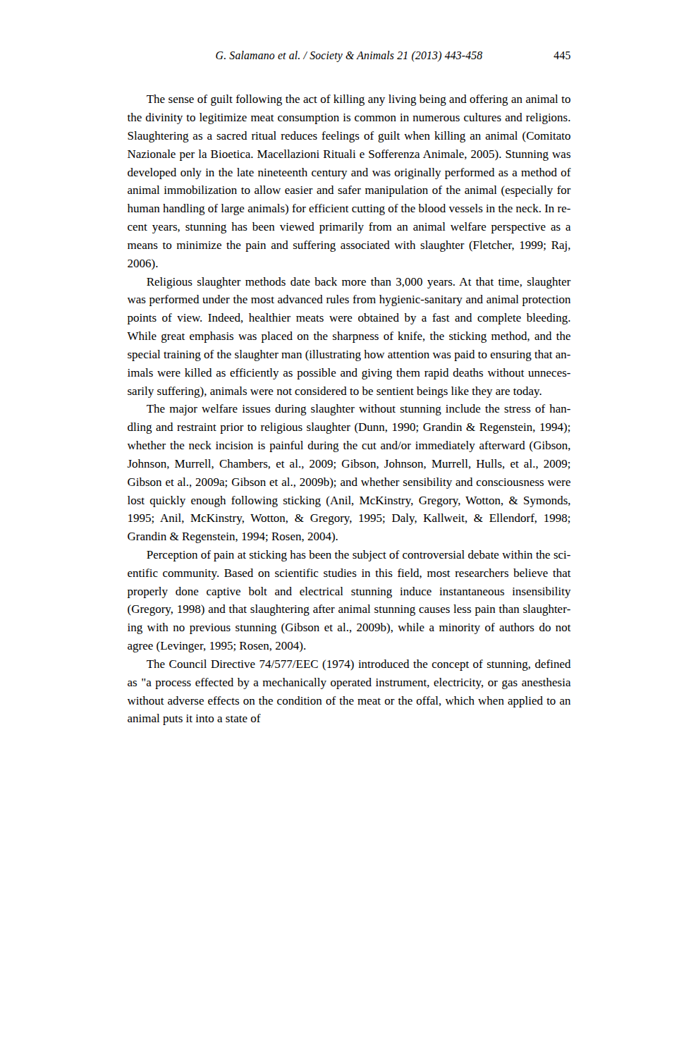G. Salamano et al. / Society & Animals 21 (2013) 443-458 445
The sense of guilt following the act of killing any living being and offering an animal to the divinity to legitimize meat consumption is common in numerous cultures and religions. Slaughtering as a sacred ritual reduces feelings of guilt when killing an animal (Comitato Nazionale per la Bioetica. Macellazioni Rituali e Sofferenza Animale, 2005). Stunning was developed only in the late nineteenth century and was originally performed as a method of animal immobilization to allow easier and safer manipulation of the animal (especially for human handling of large animals) for efficient cutting of the blood vessels in the neck. In recent years, stunning has been viewed primarily from an animal welfare perspective as a means to minimize the pain and suffering associated with slaughter (Fletcher, 1999; Raj, 2006).
Religious slaughter methods date back more than 3,000 years. At that time, slaughter was performed under the most advanced rules from hygienic-sanitary and animal protection points of view. Indeed, healthier meats were obtained by a fast and complete bleeding. While great emphasis was placed on the sharpness of knife, the sticking method, and the special training of the slaughter man (illustrating how attention was paid to ensuring that animals were killed as efficiently as possible and giving them rapid deaths without unnecessarily suffering), animals were not considered to be sentient beings like they are today.
The major welfare issues during slaughter without stunning include the stress of handling and restraint prior to religious slaughter (Dunn, 1990; Grandin & Regenstein, 1994); whether the neck incision is painful during the cut and/or immediately afterward (Gibson, Johnson, Murrell, Chambers, et al., 2009; Gibson, Johnson, Murrell, Hulls, et al., 2009; Gibson et al., 2009a; Gibson et al., 2009b); and whether sensibility and consciousness were lost quickly enough following sticking (Anil, McKinstry, Gregory, Wotton, & Symonds, 1995; Anil, McKinstry, Wotton, & Gregory, 1995; Daly, Kallweit, & Ellendorf, 1998; Grandin & Regenstein, 1994; Rosen, 2004).
Perception of pain at sticking has been the subject of controversial debate within the scientific community. Based on scientific studies in this field, most researchers believe that properly done captive bolt and electrical stunning induce instantaneous insensibility (Gregory, 1998) and that slaughtering after animal stunning causes less pain than slaughtering with no previous stunning (Gibson et al., 2009b), while a minority of authors do not agree (Levinger, 1995; Rosen, 2004).
The Council Directive 74/577/EEC (1974) introduced the concept of stunning, defined as "a process effected by a mechanically operated instrument, electricity, or gas anesthesia without adverse effects on the condition of the meat or the offal, which when applied to an animal puts it into a state of